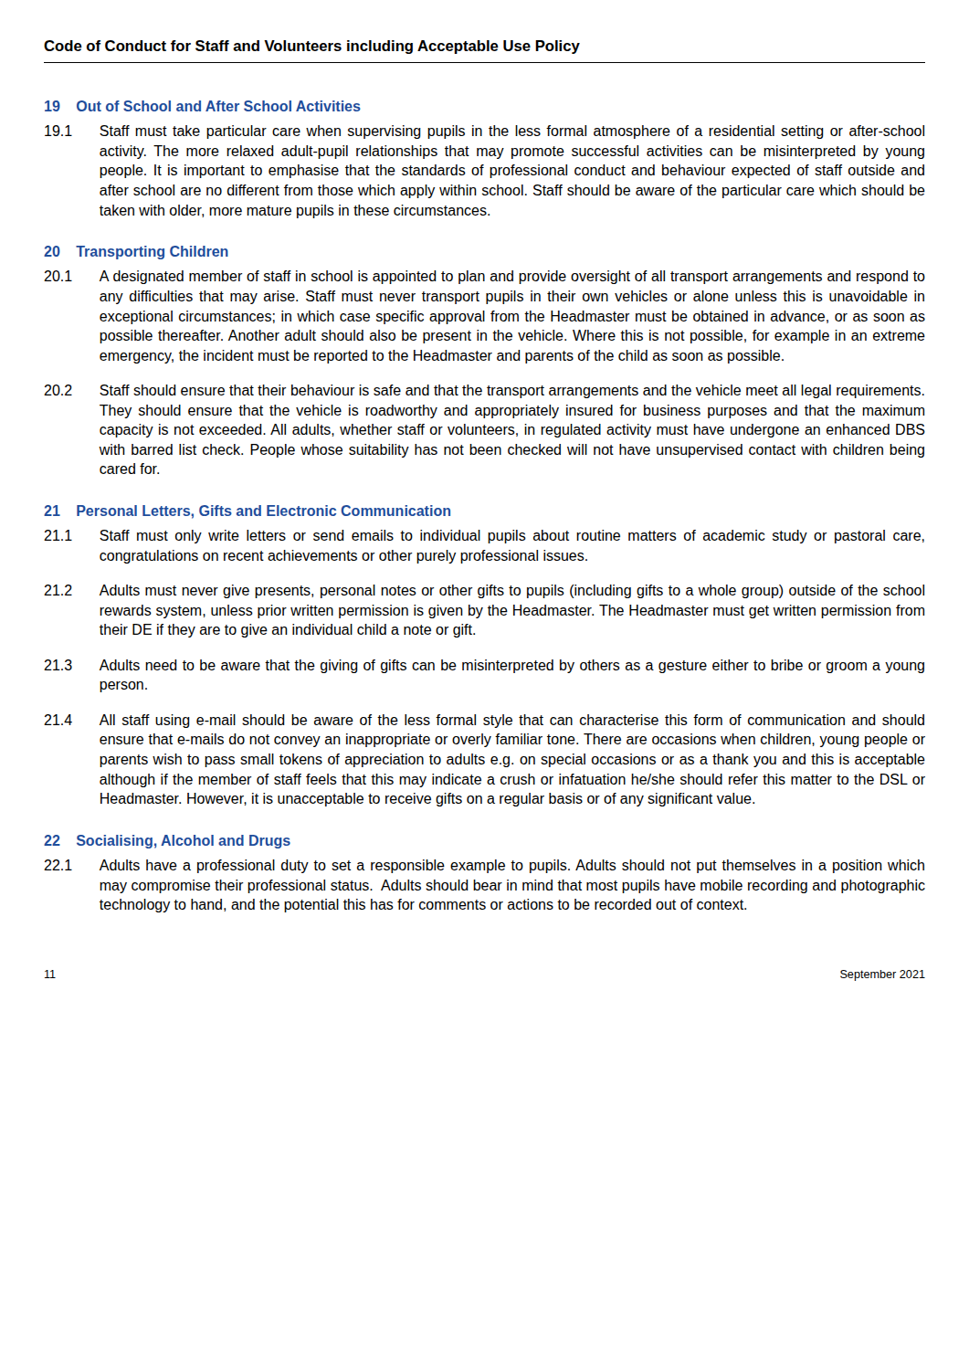Code of Conduct for Staff and Volunteers including Acceptable Use Policy
19 Out of School and After School Activities
19.1
Staff must take particular care when supervising pupils in the less formal atmosphere of a residential setting or after-school activity. The more relaxed adult-pupil relationships that may promote successful activities can be misinterpreted by young people. It is important to emphasise that the standards of professional conduct and behaviour expected of staff outside and after school are no different from those which apply within school. Staff should be aware of the particular care which should be taken with older, more mature pupils in these circumstances.
20 Transporting Children
20.1
A designated member of staff in school is appointed to plan and provide oversight of all transport arrangements and respond to any difficulties that may arise. Staff must never transport pupils in their own vehicles or alone unless this is unavoidable in exceptional circumstances; in which case specific approval from the Headmaster must be obtained in advance, or as soon as possible thereafter. Another adult should also be present in the vehicle. Where this is not possible, for example in an extreme emergency, the incident must be reported to the Headmaster and parents of the child as soon as possible.
20.2
Staff should ensure that their behaviour is safe and that the transport arrangements and the vehicle meet all legal requirements. They should ensure that the vehicle is roadworthy and appropriately insured for business purposes and that the maximum capacity is not exceeded. All adults, whether staff or volunteers, in regulated activity must have undergone an enhanced DBS with barred list check. People whose suitability has not been checked will not have unsupervised contact with children being cared for.
21 Personal Letters, Gifts and Electronic Communication
21.1
Staff must only write letters or send emails to individual pupils about routine matters of academic study or pastoral care, congratulations on recent achievements or other purely professional issues.
21.2
Adults must never give presents, personal notes or other gifts to pupils (including gifts to a whole group) outside of the school rewards system, unless prior written permission is given by the Headmaster. The Headmaster must get written permission from their DE if they are to give an individual child a note or gift.
21.3
Adults need to be aware that the giving of gifts can be misinterpreted by others as a gesture either to bribe or groom a young person.
21.4
All staff using e-mail should be aware of the less formal style that can characterise this form of communication and should ensure that e-mails do not convey an inappropriate or overly familiar tone. There are occasions when children, young people or parents wish to pass small tokens of appreciation to adults e.g. on special occasions or as a thank you and this is acceptable although if the member of staff feels that this may indicate a crush or infatuation he/she should refer this matter to the DSL or Headmaster. However, it is unacceptable to receive gifts on a regular basis or of any significant value.
22 Socialising, Alcohol and Drugs
22.1
Adults have a professional duty to set a responsible example to pupils. Adults should not put themselves in a position which may compromise their professional status. Adults should bear in mind that most pupils have mobile recording and photographic technology to hand, and the potential this has for comments or actions to be recorded out of context.
11 September 2021